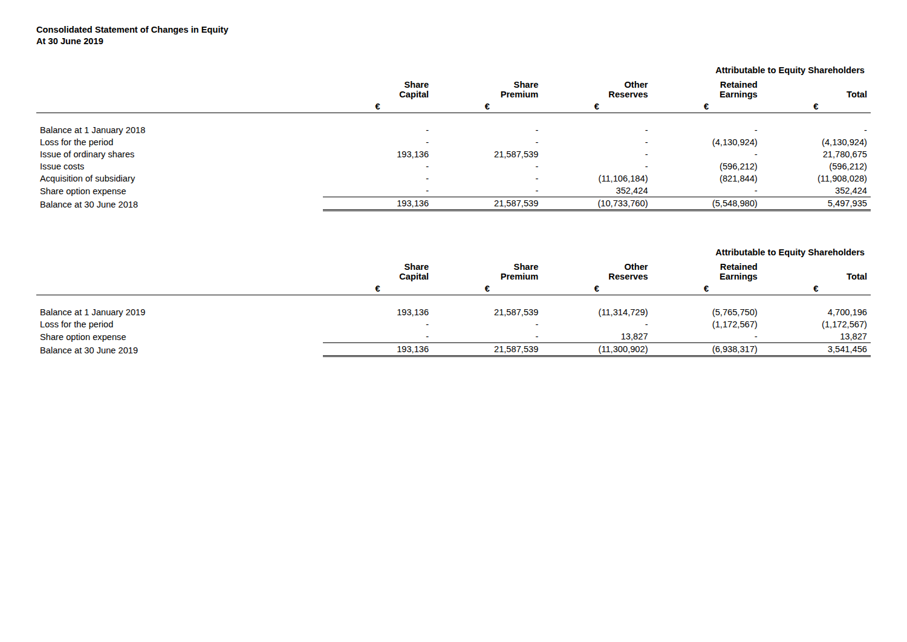Consolidated Statement of Changes in Equity
At 30 June 2019
Attributable to Equity Shareholders
| | Share Capital | Share Premium | Other Reserves | Retained Earnings | Total |
| --- | --- | --- | --- | --- | --- |
| | € | € | € | € | € |
| Balance at 1 January 2018 | - | - | - | - | - |
| Loss for the period | - | - | - | (4,130,924) | (4,130,924) |
| Issue of ordinary shares | 193,136 | 21,587,539 | - | - | 21,780,675 |
| Issue costs | - | - | - | (596,212) | (596,212) |
| Acquisition of subsidiary | - | - | (11,106,184) | (821,844) | (11,908,028) |
| Share option expense | - | - | 352,424 | - | 352,424 |
| Balance at 30 June 2018 | 193,136 | 21,587,539 | (10,733,760) | (5,548,980) | 5,497,935 |
Attributable to Equity Shareholders
| | Share Capital | Share Premium | Other Reserves | Retained Earnings | Total |
| --- | --- | --- | --- | --- | --- |
| | € | € | € | € | € |
| Balance at 1 January 2019 | 193,136 | 21,587,539 | (11,314,729) | (5,765,750) | 4,700,196 |
| Loss for the period | - | - | - | (1,172,567) | (1,172,567) |
| Share option expense | - | - | 13,827 | - | 13,827 |
| Balance at 30 June 2019 | 193,136 | 21,587,539 | (11,300,902) | (6,938,317) | 3,541,456 |